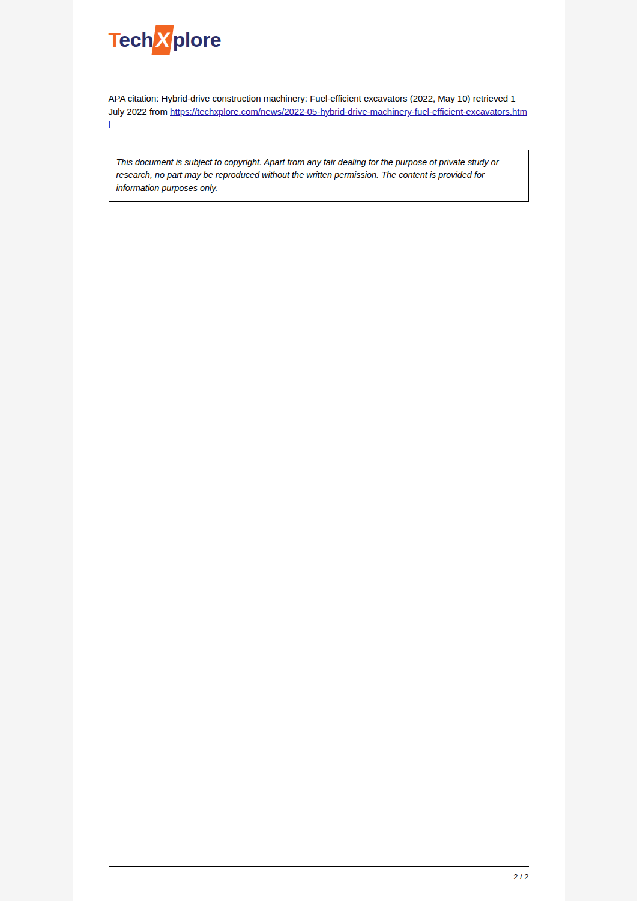TechXplore
APA citation: Hybrid-drive construction machinery: Fuel-efficient excavators (2022, May 10) retrieved 1 July 2022 from https://techxplore.com/news/2022-05-hybrid-drive-machinery-fuel-efficient-excavators.html
This document is subject to copyright. Apart from any fair dealing for the purpose of private study or research, no part may be reproduced without the written permission. The content is provided for information purposes only.
2 / 2